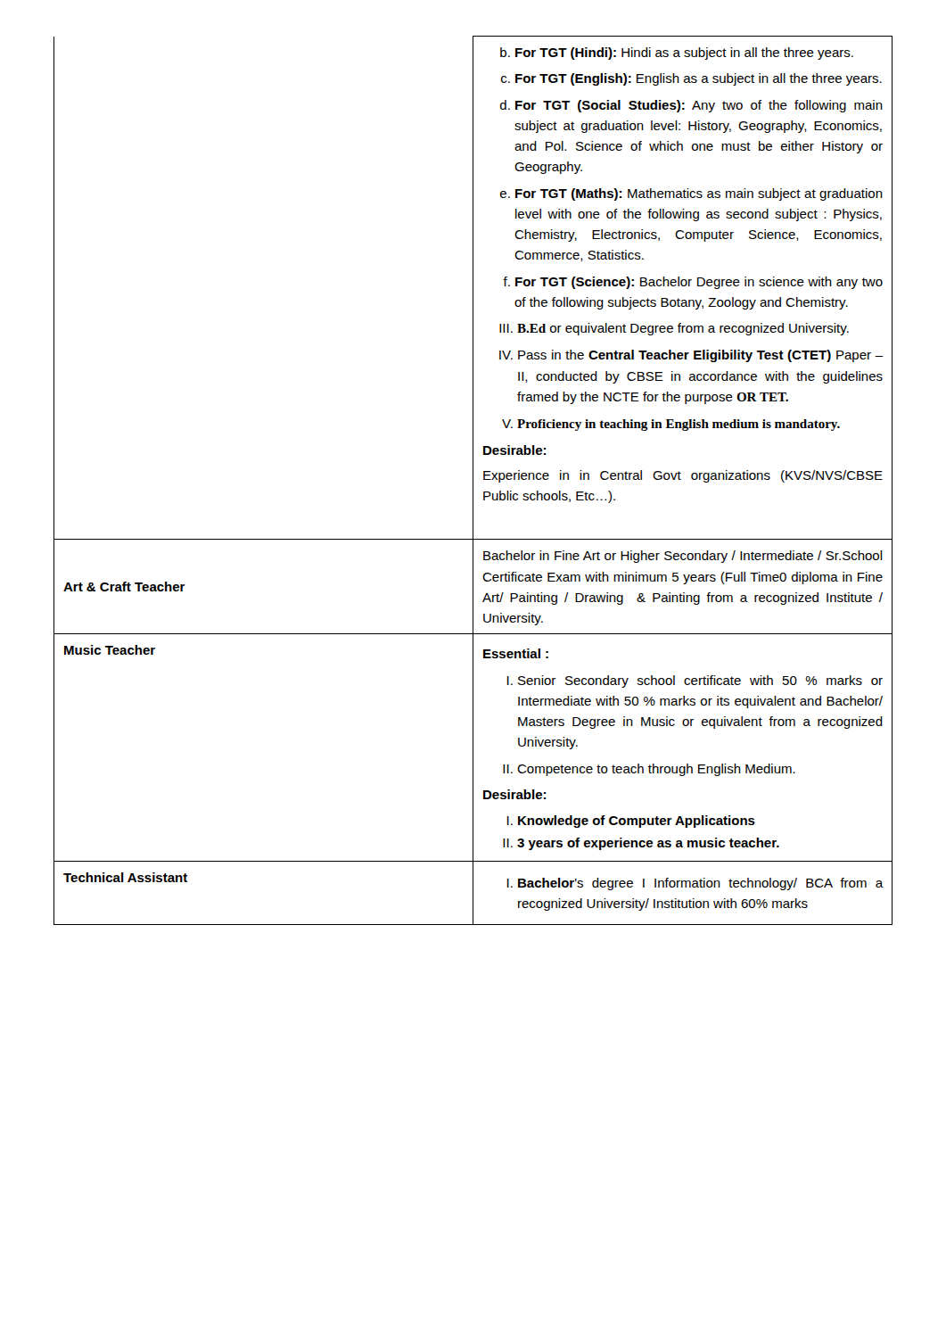| | For TGT (Hindi): Hindi as a subject in all the three years. For TGT (English): English as a subject in all the three years. For TGT (Social Studies): Any two of the following main subject at graduation level: History, Geography, Economics, and Pol. Science of which one must be either History or Geography. For TGT (Maths): Mathematics as main subject at graduation level with one of the following as second subject : Physics, Chemistry, Electronics, Computer Science, Economics, Commerce, Statistics. For TGT (Science): Bachelor Degree in science with any two of the following subjects Botany, Zoology and Chemistry. B.Ed or equivalent Degree from a recognized University. Pass in the Central Teacher Eligibility Test (CTET) Paper –II, conducted by CBSE in accordance with the guidelines framed by the NCTE for the purpose OR TET. Proficiency in teaching in English medium is mandatory. Desirable: Experience in in Central Govt organizations (KVS/NVS/CBSE Public schools, Etc…). |
| Art & Craft Teacher | Bachelor in Fine Art or Higher Secondary / Intermediate / Sr.School Certificate Exam with minimum 5 years (Full Time0 diploma in Fine Art/ Painting / Drawing & Painting from a recognized Institute / University. |
| Music Teacher | Essential : Senior Secondary school certificate with 50 % marks or Intermediate with 50 % marks or its equivalent and Bachelor/ Masters Degree in Music or equivalent from a recognized University. Competence to teach through English Medium. Desirable: Knowledge of Computer Applications 3 years of experience as a music teacher. |
| Technical Assistant | Bachelor 's degree I Information technology/ BCA from a recognized University/ Institution with 60% marks |